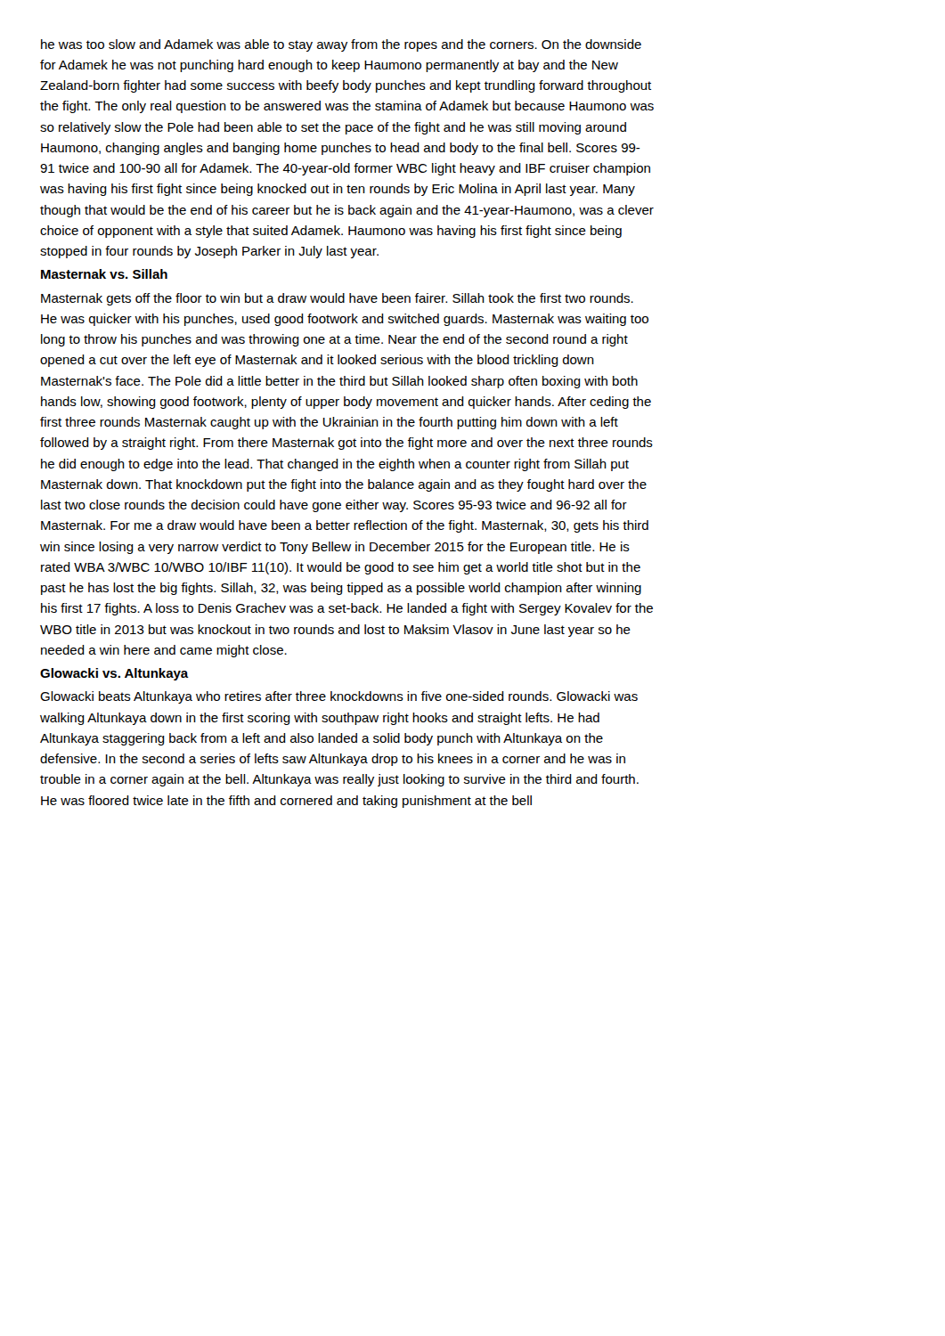he was too slow and Adamek was able to stay away from the ropes and the corners. On the downside for Adamek he was not punching hard enough to keep Haumono permanently at bay and the New Zealand-born fighter had some success with beefy body punches and kept trundling forward throughout the fight. The only real question to be answered was the stamina of Adamek but because Haumono was so relatively slow the Pole had been able to set the pace of the fight and he was still moving around Haumono, changing angles and banging home punches to head and body to the final bell. Scores 99-91 twice and 100-90 all for Adamek. The 40-year-old former WBC light heavy and IBF cruiser champion was having his first fight since being knocked out in ten rounds by Eric Molina in April last year. Many though that would be the end of his career but he is back again and the 41-year-Haumono, was a clever choice of opponent with a style that suited Adamek. Haumono was having his first fight since being stopped in four rounds by Joseph Parker in July last year.
Masternak vs. Sillah
Masternak gets off the floor to win but a draw would have been fairer. Sillah took the first two rounds. He was quicker with his punches, used good footwork and switched guards. Masternak was waiting too long to throw his punches and was throwing one at a time. Near the end of the second round a right opened a cut over the left eye of Masternak and it looked serious with the blood trickling down Masternak's face. The Pole did a little better in the third but Sillah looked sharp often boxing with both hands low, showing good footwork, plenty of upper body movement and quicker hands. After ceding the first three rounds Masternak caught up with the Ukrainian in the fourth putting him down with a left followed by a straight right. From there Masternak got into the fight more and over the next three rounds he did enough to edge into the lead. That changed in the eighth when a counter right from Sillah put Masternak down. That knockdown put the fight into the balance again and as they fought hard over the last two close rounds the decision could have gone either way. Scores 95-93 twice and 96-92 all for Masternak. For me a draw would have been a better reflection of the fight. Masternak, 30, gets his third win since losing a very narrow verdict to Tony Bellew in December 2015 for the European title. He is rated WBA 3/WBC 10/WBO 10/IBF 11(10). It would be good to see him get a world title shot but in the past he has lost the big fights. Sillah, 32, was being tipped as a possible world champion after winning his first 17 fights. A loss to Denis Grachev was a set-back. He landed a fight with Sergey Kovalev for the WBO title in 2013 but was knockout in two rounds and lost to Maksim Vlasov in June last year so he needed a win here and came might close.
Glowacki vs. Altunkaya
Glowacki beats Altunkaya who retires after three knockdowns in five one-sided rounds. Glowacki was walking Altunkaya down in the first scoring with southpaw right hooks and straight lefts. He had Altunkaya staggering back from a left and also landed a solid body punch with Altunkaya on the defensive. In the second a series of lefts saw Altunkaya drop to his knees in a corner and he was in trouble in a corner again at the bell. Altunkaya was really just looking to survive in the third and fourth. He was floored twice late in the fifth and cornered and taking punishment at the bell